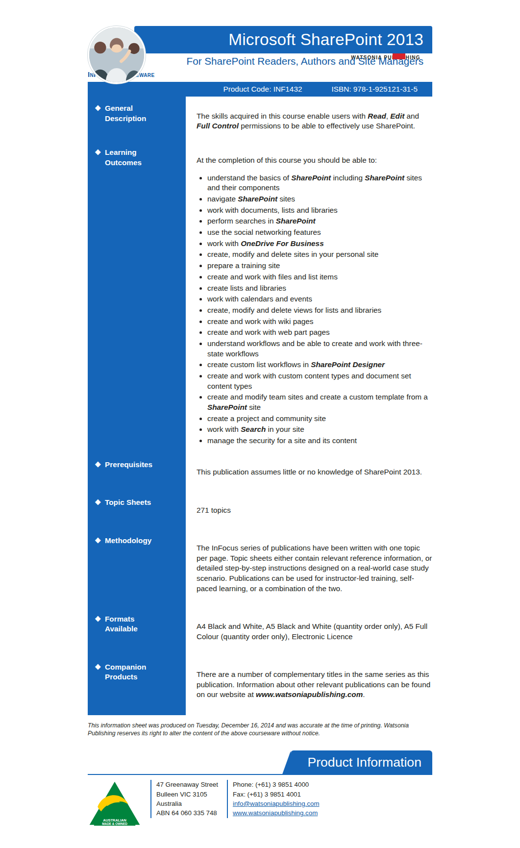ш:
WATSONIA PUBLISHING
Microsoft SharePoint 2013
For SharePoint Readers, Authors and Site Managers
InFocus Courseware
Product Code: INF1432 ISBN: 978-1-925121-31-5
❖General
Description
The skills acquired in this course enable users with Read, Edit and Full Control permissions to be able to effectively use SharePoint.
❖Learning
Outcomes
At the completion of this course you should be able to:
understand the basics of SharePoint including SharePoint sites and their components
navigate SharePoint sites
work with documents, lists and libraries
perform searches in SharePoint
use the social networking features
work with OneDrive For Business
create, modify and delete sites in your personal site
prepare a training site
create and work with files and list items
create lists and libraries
work with calendars and events
create, modify and delete views for lists and libraries
create and work with wiki pages
create and work with web part pages
understand workflows and be able to create and work with three-state workflows
create custom list workflows in SharePoint Designer
create and work with custom content types and document set content types
create and modify team sites and create a custom template from a SharePoint site
create a project and community site
work with Search in your site
manage the security for a site and its content
❖Prerequisites
This publication assumes little or no knowledge of SharePoint 2013.
❖Topic Sheets
271 topics
❖Methodology
The InFocus series of publications have been written with one topic per page. Topic sheets either contain relevant reference information, or detailed step-by-step instructions designed on a real-world case study scenario. Publications can be used for instructor-led training, self-paced learning, or a combination of the two.
❖Formats
Available
A4 Black and White, A5 Black and White (quantity order only), A5 Full Colour (quantity order only), Electronic Licence
❖Companion
Products
There are a number of complementary titles in the same series as this publication. Information about other relevant publications can be found on our website at www.watsoniapublishing.com.
This information sheet was produced on Tuesday, December 16, 2014 and was accurate at the time of printing. Watsonia Publishing reserves its right to alter the content of the above courseware without notice.
Product Information
AUSTRALIAN MADE & OWNED
47 Greenaway Street
Bulleen VIC 3105
Australia
ABN 64 060 335 748
Phone: (+61) 3 9851 4000
Fax: (+61) 3 9851 4001
info@watsoniapublishing.com
www.watsoniapublishing.com